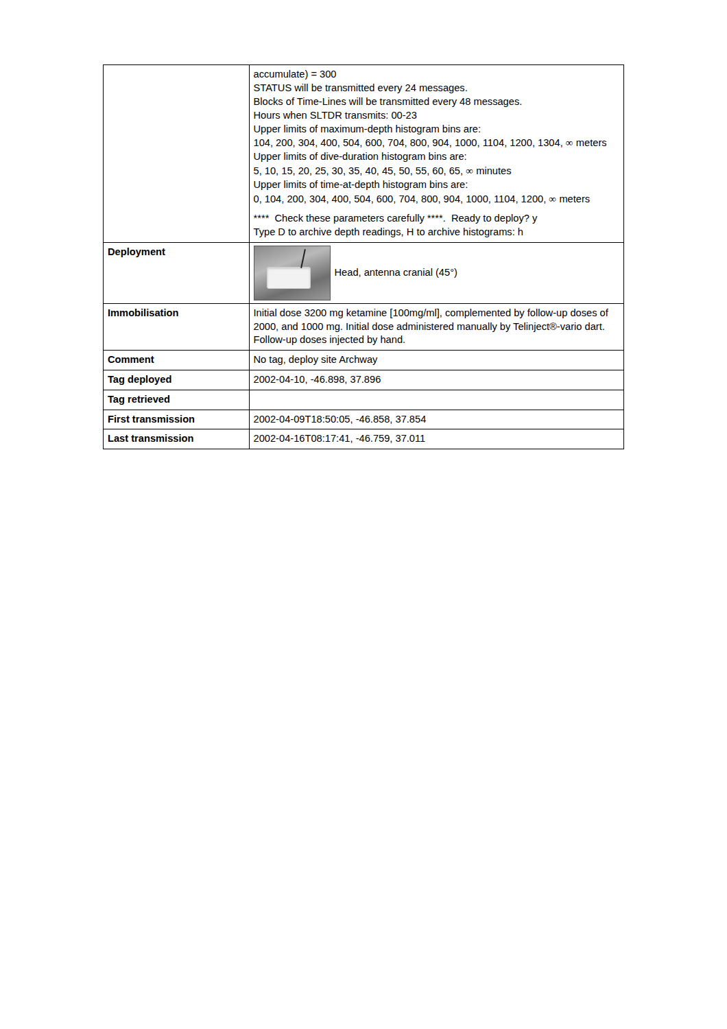| | accumulate) = 300 STATUS will be transmitted every 24 messages. Blocks of Time-Lines will be transmitted every 48 messages. Hours when SLTDR transmits: 00-23 Upper limits of maximum-depth histogram bins are: 104, 200, 304, 400, 504, 600, 704, 800, 904, 1000, 1104, 1200, 1304, ∞ meters Upper limits of dive-duration histogram bins are: 5, 10, 15, 20, 25, 30, 35, 40, 45, 50, 55, 60, 65, ∞ minutes Upper limits of time-at-depth histogram bins are: 0, 104, 200, 304, 400, 504, 600, 704, 800, 904, 1000, 1104, 1200, ∞ meters **** Check these parameters carefully ****. Ready to deploy? y Type D to archive depth readings, H to archive histograms: h |
| Deployment | Head, antenna cranial (45°) |
| Immobilisation | Initial dose 3200 mg ketamine [100mg/ml], complemented by follow-up doses of 2000, and 1000 mg. Initial dose administered manually by Telinject®-vario dart. Follow-up doses injected by hand. |
| Comment | No tag, deploy site Archway |
| Tag deployed | 2002-04-10, -46.898, 37.896 |
| Tag retrieved | |
| First transmission | 2002-04-09T18:50:05, -46.858, 37.854 |
| Last transmission | 2002-04-16T08:17:41, -46.759, 37.011 |